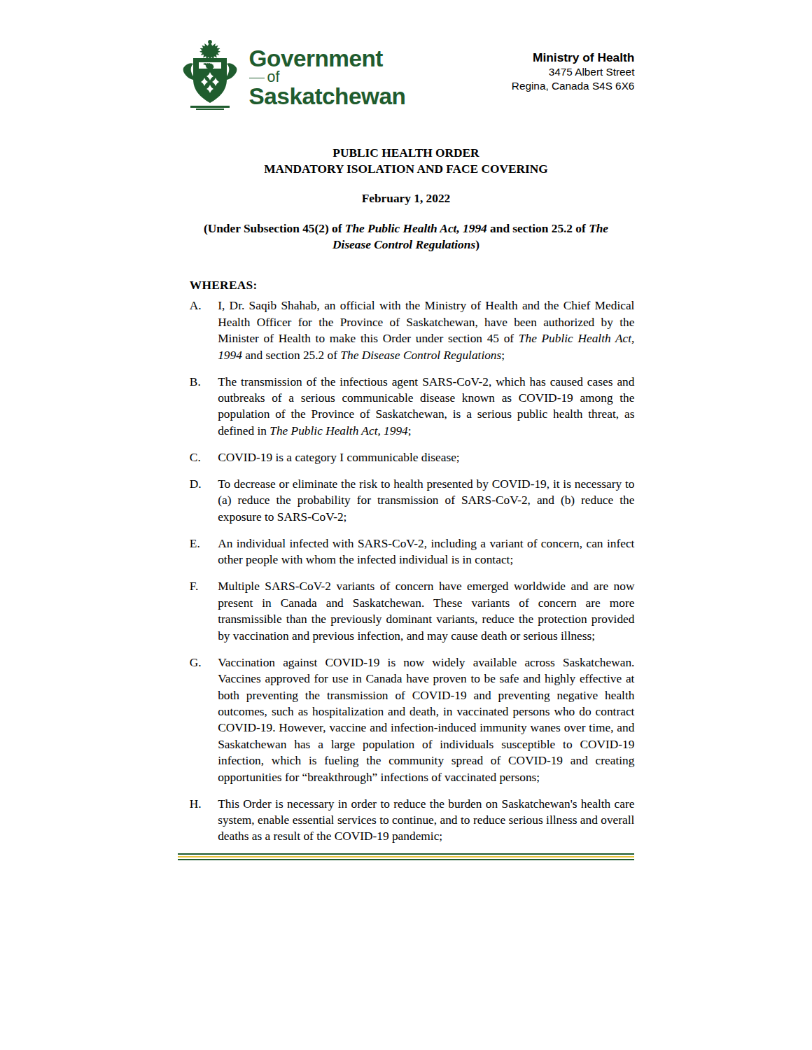Government of Saskatchewan
Ministry of Health
3475 Albert Street
Regina, Canada S4S 6X6
Public Health Order
Mandatory Isolation and Face Covering
February 1, 2022
(Under Subsection 45(2) of The Public Health Act, 1994 and section 25.2 of The Disease Control Regulations)
WHEREAS:
A. I, Dr. Saqib Shahab, an official with the Ministry of Health and the Chief Medical Health Officer for the Province of Saskatchewan, have been authorized by the Minister of Health to make this Order under section 45 of The Public Health Act, 1994 and section 25.2 of The Disease Control Regulations;
B. The transmission of the infectious agent SARS-CoV-2, which has caused cases and outbreaks of a serious communicable disease known as COVID-19 among the population of the Province of Saskatchewan, is a serious public health threat, as defined in The Public Health Act, 1994;
C. COVID-19 is a category I communicable disease;
D. To decrease or eliminate the risk to health presented by COVID-19, it is necessary to (a) reduce the probability for transmission of SARS-CoV-2, and (b) reduce the exposure to SARS-CoV-2;
E. An individual infected with SARS-CoV-2, including a variant of concern, can infect other people with whom the infected individual is in contact;
F. Multiple SARS-CoV-2 variants of concern have emerged worldwide and are now present in Canada and Saskatchewan. These variants of concern are more transmissible than the previously dominant variants, reduce the protection provided by vaccination and previous infection, and may cause death or serious illness;
G. Vaccination against COVID-19 is now widely available across Saskatchewan. Vaccines approved for use in Canada have proven to be safe and highly effective at both preventing the transmission of COVID-19 and preventing negative health outcomes, such as hospitalization and death, in vaccinated persons who do contract COVID-19. However, vaccine and infection-induced immunity wanes over time, and Saskatchewan has a large population of individuals susceptible to COVID-19 infection, which is fueling the community spread of COVID-19 and creating opportunities for “breakthrough” infections of vaccinated persons;
H. This Order is necessary in order to reduce the burden on Saskatchewan's health care system, enable essential services to continue, and to reduce serious illness and overall deaths as a result of the COVID-19 pandemic;